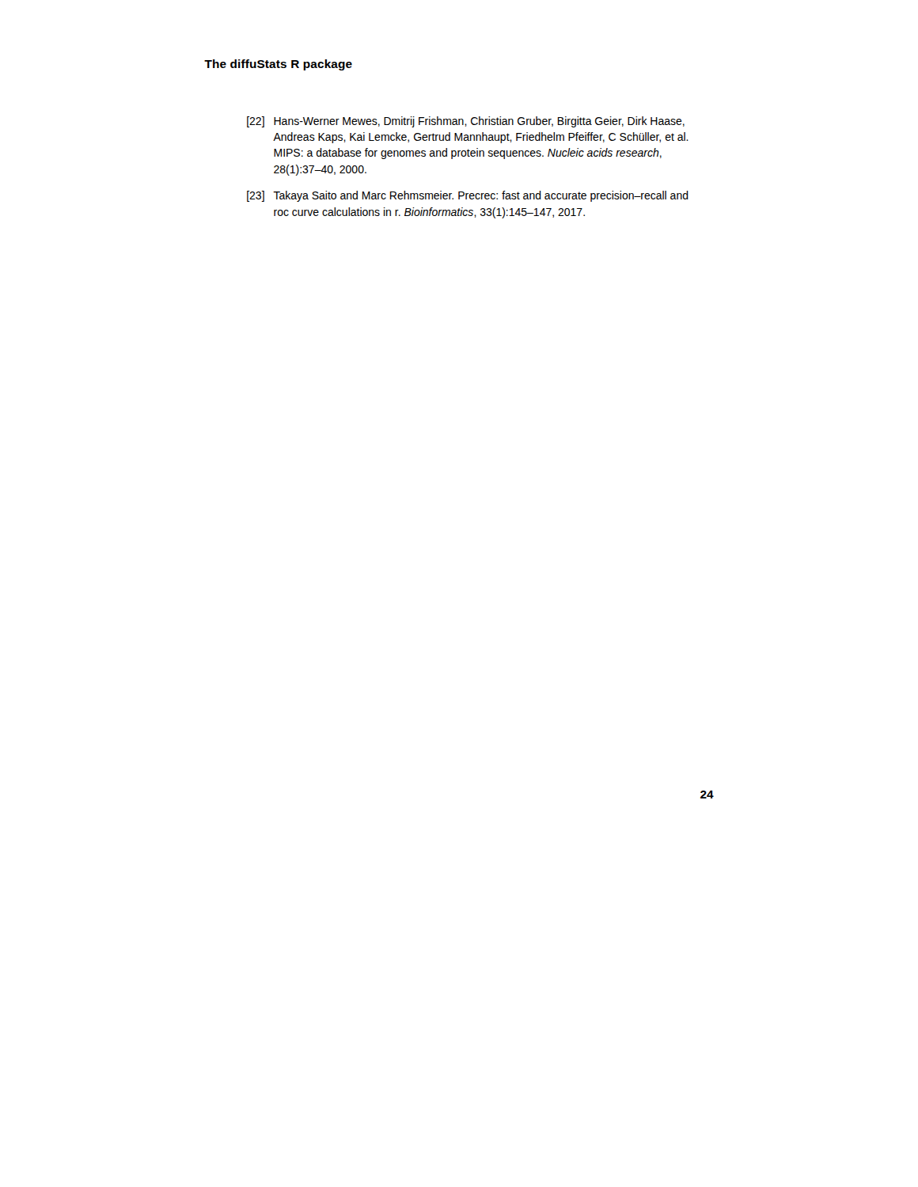The diffuStats R package
[22] Hans-Werner Mewes, Dmitrij Frishman, Christian Gruber, Birgitta Geier, Dirk Haase, Andreas Kaps, Kai Lemcke, Gertrud Mannhaupt, Friedhelm Pfeiffer, C Schüller, et al. MIPS: a database for genomes and protein sequences. Nucleic acids research, 28(1):37–40, 2000.
[23] Takaya Saito and Marc Rehmsmeier. Precrec: fast and accurate precision–recall and roc curve calculations in r. Bioinformatics, 33(1):145–147, 2017.
24